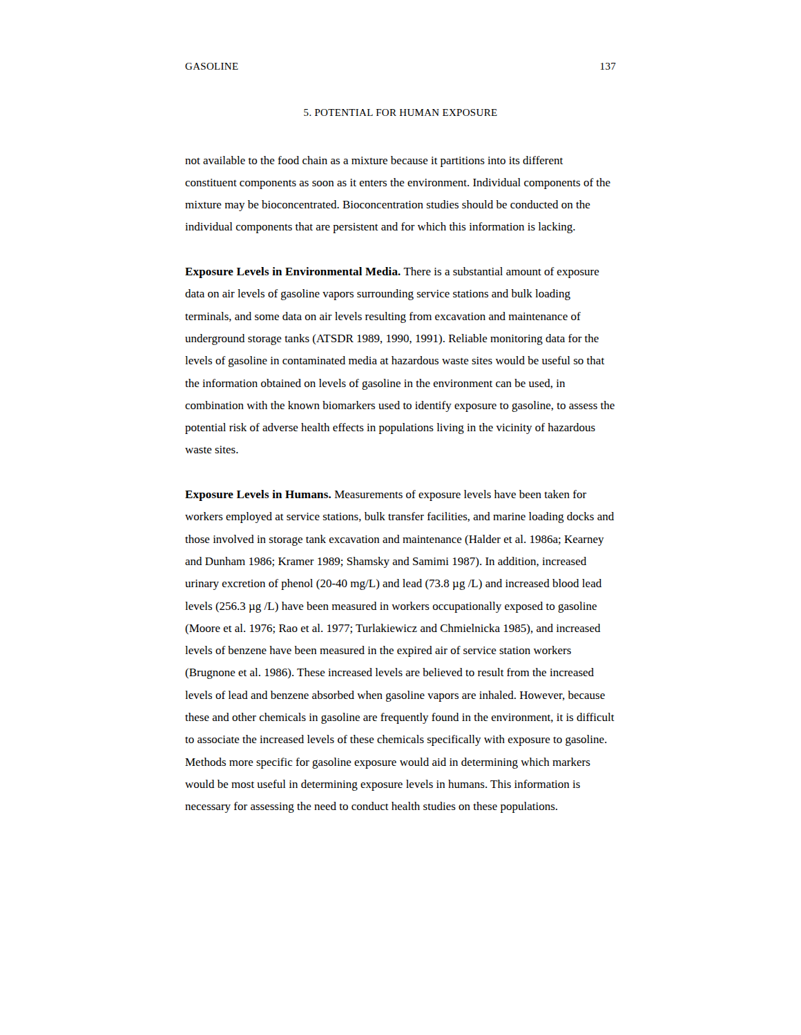Gasoline 137
5. Potential for Human Exposure
not available to the food chain as a mixture because it partitions into its different constituent components as soon as it enters the environment. Individual components of the mixture may be bioconcentrated. Bioconcentration studies should be conducted on the individual components that are persistent and for which this information is lacking.
Exposure Levels in Environmental Media. There is a substantial amount of exposure data on air levels of gasoline vapors surrounding service stations and bulk loading terminals, and some data on air levels resulting from excavation and maintenance of underground storage tanks (ATSDR 1989, 1990, 1991). Reliable monitoring data for the levels of gasoline in contaminated media at hazardous waste sites would be useful so that the information obtained on levels of gasoline in the environment can be used, in combination with the known biomarkers used to identify exposure to gasoline, to assess the potential risk of adverse health effects in populations living in the vicinity of hazardous waste sites.
Exposure Levels in Humans. Measurements of exposure levels have been taken for workers employed at service stations, bulk transfer facilities, and marine loading docks and those involved in storage tank excavation and maintenance (Halder et al. 1986a; Kearney and Dunham 1986; Kramer 1989; Shamsky and Samimi 1987). In addition, increased urinary excretion of phenol (20-40 mg/L) and lead (73.8 µg /L) and increased blood lead levels (256.3 µg /L) have been measured in workers occupationally exposed to gasoline (Moore et al. 1976; Rao et al. 1977; Turlakiewicz and Chmielnicka 1985), and increased levels of benzene have been measured in the expired air of service station workers (Brugnone et al. 1986). These increased levels are believed to result from the increased levels of lead and benzene absorbed when gasoline vapors are inhaled. However, because these and other chemicals in gasoline are frequently found in the environment, it is difficult to associate the increased levels of these chemicals specifically with exposure to gasoline. Methods more specific for gasoline exposure would aid in determining which markers would be most useful in determining exposure levels in humans. This information is necessary for assessing the need to conduct health studies on these populations.